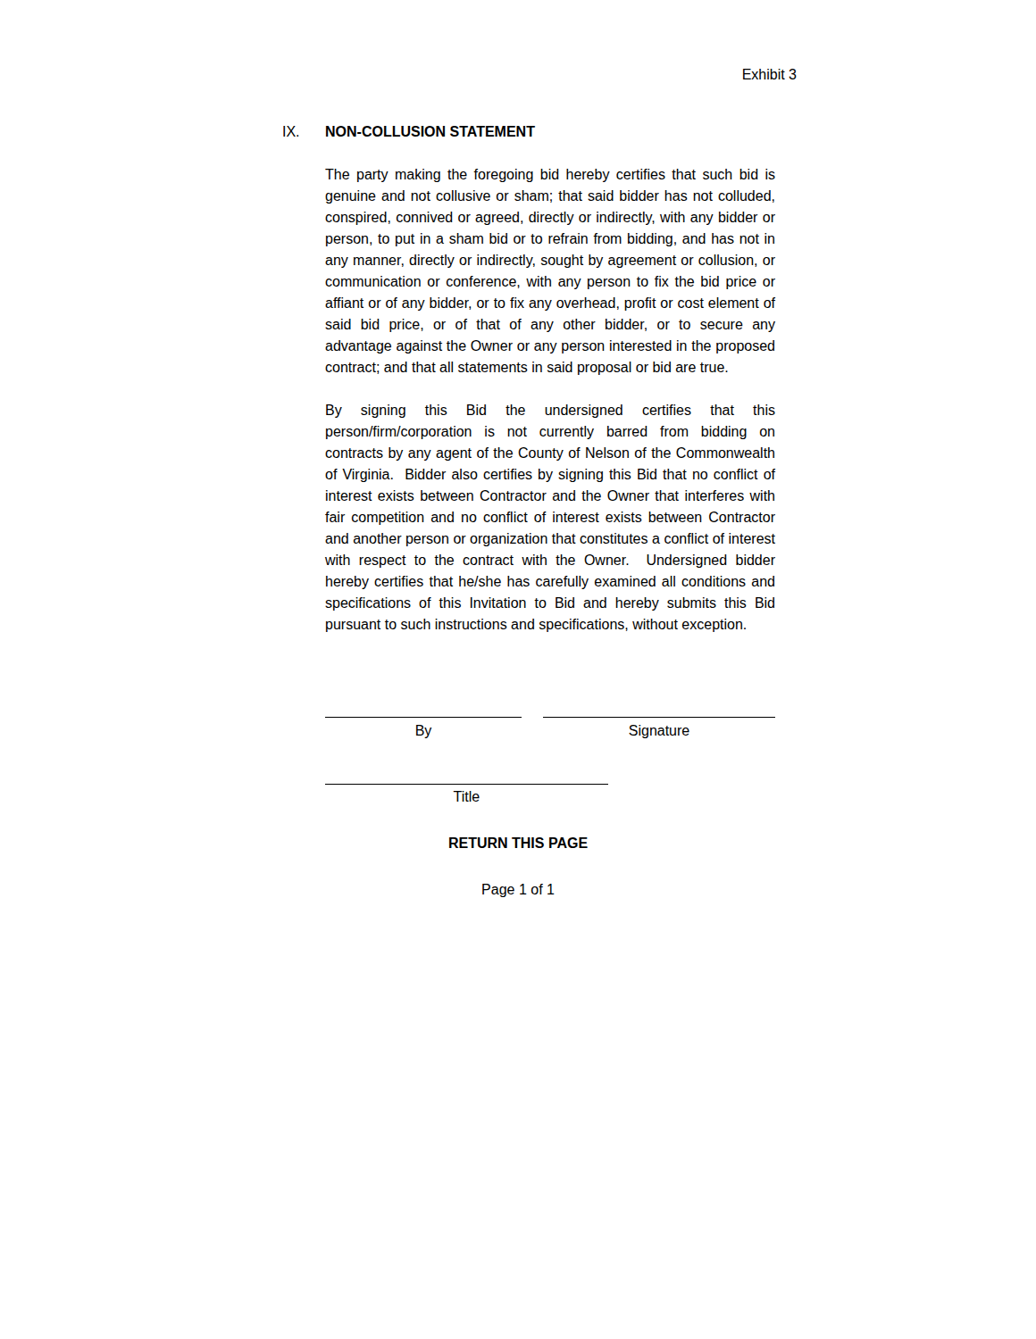Exhibit 3
IX. NON-COLLUSION STATEMENT
The party making the foregoing bid hereby certifies that such bid is genuine and not collusive or sham; that said bidder has not colluded, conspired, connived or agreed, directly or indirectly, with any bidder or person, to put in a sham bid or to refrain from bidding, and has not in any manner, directly or indirectly, sought by agreement or collusion, or communication or conference, with any person to fix the bid price or affiant or of any bidder, or to fix any overhead, profit or cost element of said bid price, or of that of any other bidder, or to secure any advantage against the Owner or any person interested in the proposed contract; and that all statements in said proposal or bid are true.
By signing this Bid the undersigned certifies that this person/firm/corporation is not currently barred from bidding on contracts by any agent of the County of Nelson of the Commonwealth of Virginia. Bidder also certifies by signing this Bid that no conflict of interest exists between Contractor and the Owner that interferes with fair competition and no conflict of interest exists between Contractor and another person or organization that constitutes a conflict of interest with respect to the contract with the Owner. Undersigned bidder hereby certifies that he/she has carefully examined all conditions and specifications of this Invitation to Bid and hereby submits this Bid pursuant to such instructions and specifications, without exception.
By
Signature
Title
RETURN THIS PAGE
Page 1 of 1